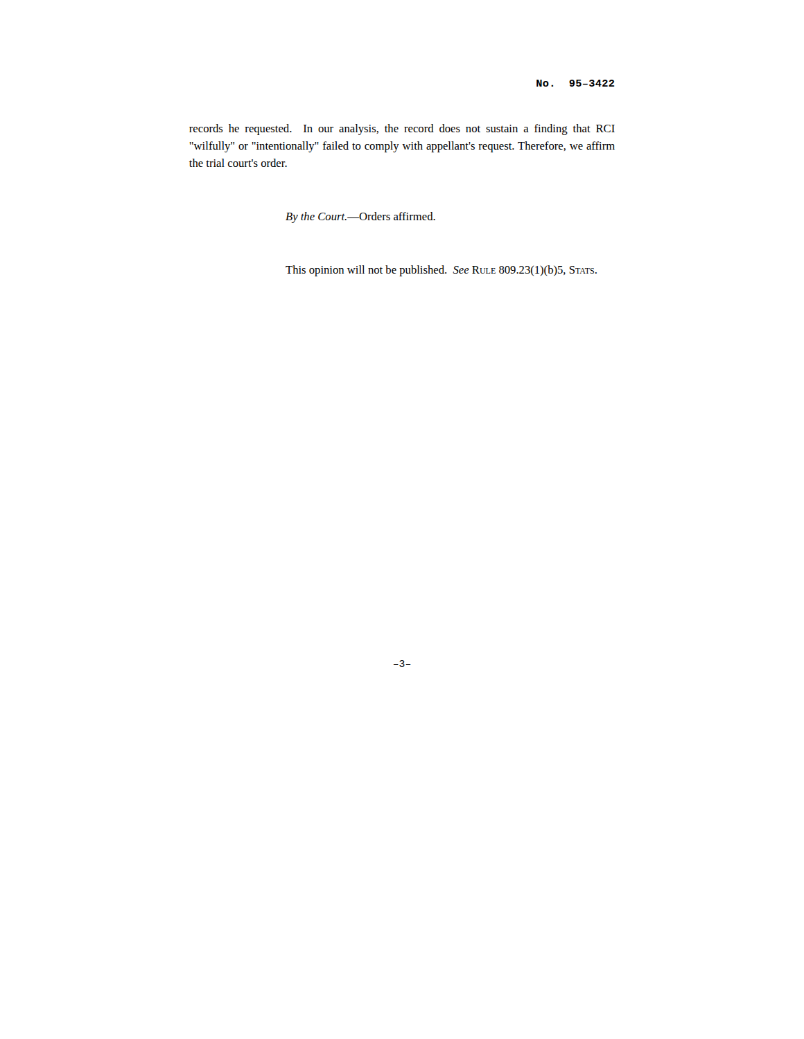No. 95–3422
records he requested. In our analysis, the record does not sustain a finding that RCI "wilfully" or "intentionally" failed to comply with appellant's request. Therefore, we affirm the trial court's order.
By the Court.—Orders affirmed.
This opinion will not be published. See Rule 809.23(1)(b)5, Stats.
–3–